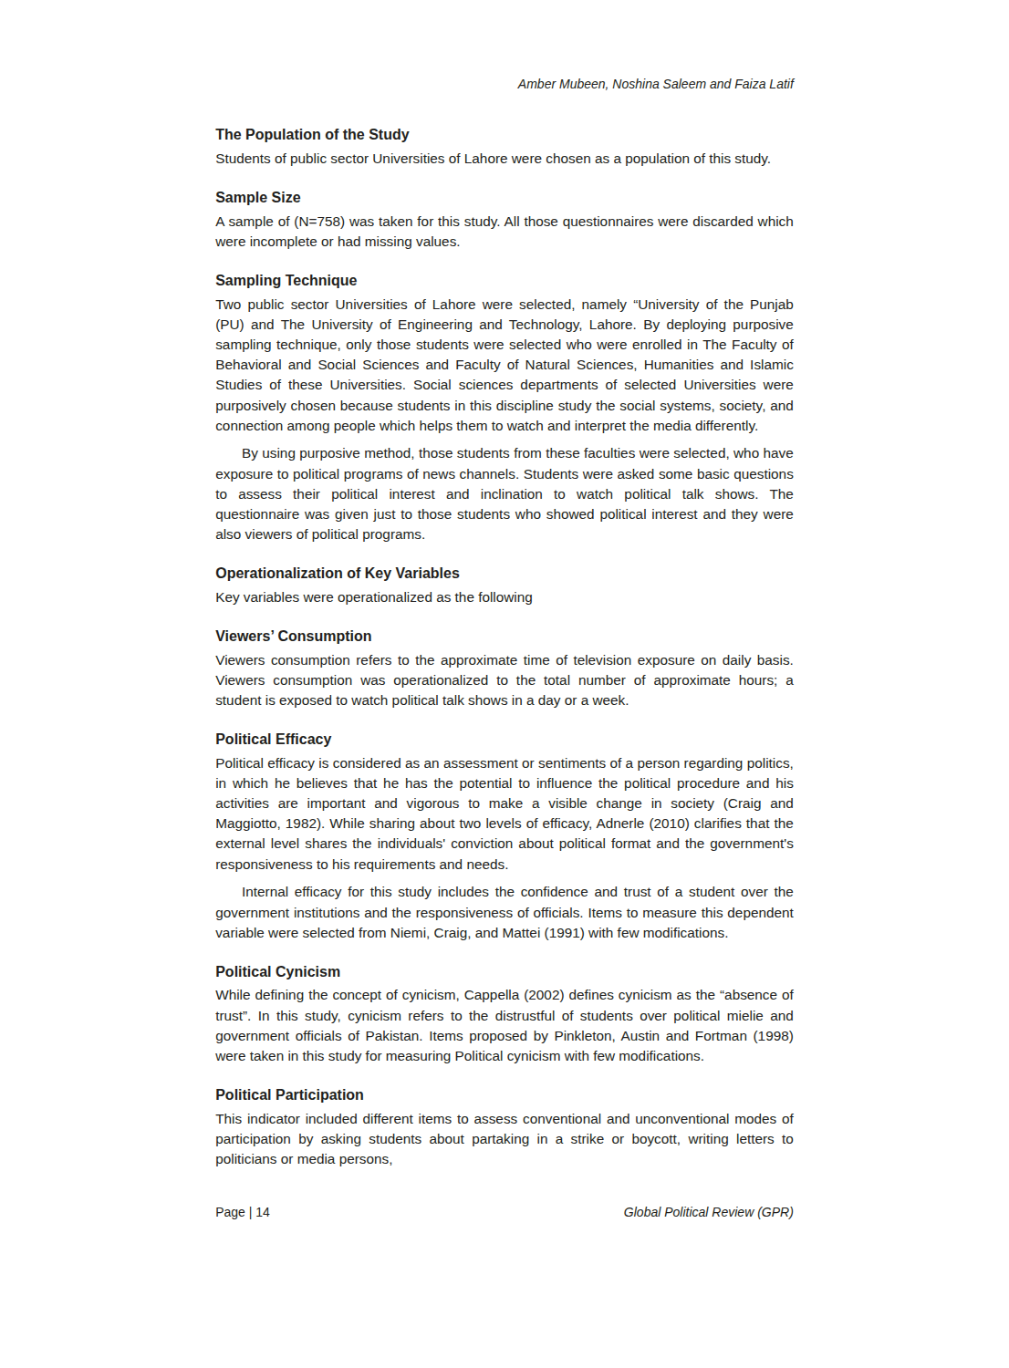Amber Mubeen, Noshina Saleem and Faiza Latif
The Population of the Study
Students of public sector Universities of Lahore were chosen as a population of this study.
Sample Size
A sample of (N=758) was taken for this study. All those questionnaires were discarded which were incomplete or had missing values.
Sampling Technique
Two public sector Universities of Lahore were selected, namely “University of the Punjab (PU) and The University of Engineering and Technology, Lahore. By deploying purposive sampling technique, only those students were selected who were enrolled in The Faculty of Behavioral and Social Sciences and Faculty of Natural Sciences, Humanities and Islamic Studies of these Universities. Social sciences departments of selected Universities were purposively chosen because students in this discipline study the social systems, society, and connection among people which helps them to watch and interpret the media differently.
By using purposive method, those students from these faculties were selected, who have exposure to political programs of news channels. Students were asked some basic questions to assess their political interest and inclination to watch political talk shows. The questionnaire was given just to those students who showed political interest and they were also viewers of political programs.
Operationalization of Key Variables
Key variables were operationalized as the following
Viewers’ Consumption
Viewers consumption refers to the approximate time of television exposure on daily basis. Viewers consumption was operationalized to the total number of approximate hours; a student is exposed to watch political talk shows in a day or a week.
Political Efficacy
Political efficacy is considered as an assessment or sentiments of a person regarding politics, in which he believes that he has the potential to influence the political procedure and his activities are important and vigorous to make a visible change in society (Craig and Maggiotto, 1982). While sharing about two levels of efficacy, Adnerle (2010) clarifies that the external level shares the individuals' conviction about political format and the government's responsiveness to his requirements and needs.
Internal efficacy for this study includes the confidence and trust of a student over the government institutions and the responsiveness of officials. Items to measure this dependent variable were selected from Niemi, Craig, and Mattei (1991) with few modifications.
Political Cynicism
While defining the concept of cynicism, Cappella (2002) defines cynicism as the “absence of trust”. In this study, cynicism refers to the distrustful of students over political mielie and government officials of Pakistan. Items proposed by Pinkleton, Austin and Fortman (1998) were taken in this study for measuring Political cynicism with few modifications.
Political Participation
This indicator included different items to assess conventional and unconventional modes of participation by asking students about partaking in a strike or boycott, writing letters to politicians or media persons,
Page | 14 Global Political Review (GPR)